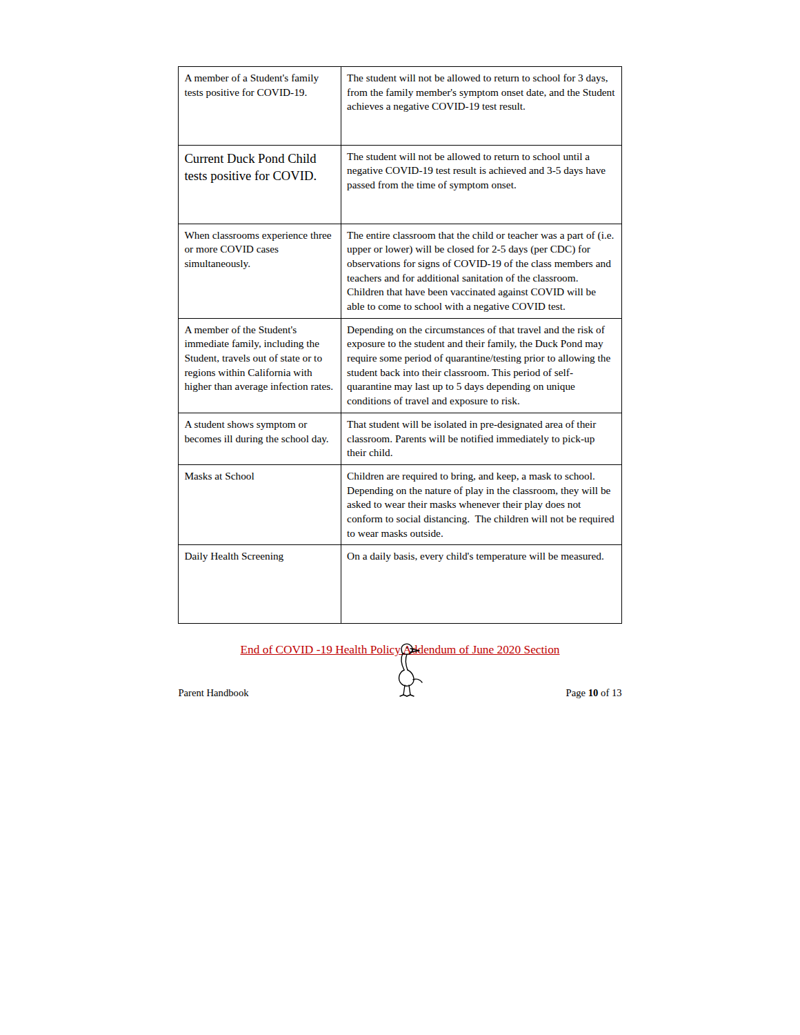| A member of a Student's family tests positive for COVID-19. | The student will not be allowed to return to school for 3 days, from the family member's symptom onset date, and the Student achieves a negative COVID-19 test result. |
| Current Duck Pond Child tests positive for COVID. | The student will not be allowed to return to school until a negative COVID-19 test result is achieved and 3-5 days have passed from the time of symptom onset. |
| When classrooms experience three or more COVID cases simultaneously. | The entire classroom that the child or teacher was a part of (i.e. upper or lower) will be closed for 2-5 days (per CDC) for observations for signs of COVID-19 of the class members and teachers and for additional sanitation of the classroom. Children that have been vaccinated against COVID will be able to come to school with a negative COVID test. |
| A member of the Student's immediate family, including the Student, travels out of state or to regions within California with higher than average infection rates. | Depending on the circumstances of that travel and the risk of exposure to the student and their family, the Duck Pond may require some period of quarantine/testing prior to allowing the student back into their classroom. This period of self-quarantine may last up to 5 days depending on unique conditions of travel and exposure to risk. |
| A student shows symptom or becomes ill during the school day. | That student will be isolated in pre-designated area of their classroom. Parents will be notified immediately to pick-up their child. |
| Masks at School | Children are required to bring, and keep, a mask to school. Depending on the nature of play in the classroom, they will be asked to wear their masks whenever their play does not conform to social distancing. The children will not be required to wear masks outside. |
| Daily Health Screening | On a daily basis, every child's temperature will be measured. |
End of COVID -19 Health Policy Addendum of June 2020 Section
Parent Handbook
Page 10 of 13